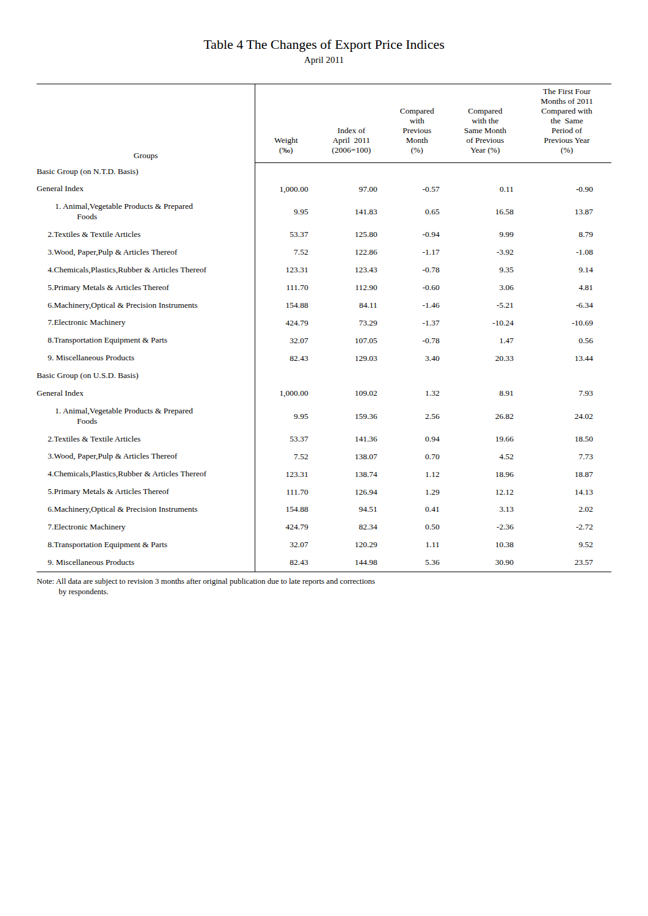Table 4 The Changes of Export Price Indices
April 2011
| Groups | Weight (‰) | Index of April 2011 (2006=100) | Compared with Previous Month (%) | Compared with the Same Month of Previous Year (%) | The First Four Months of 2011 Compared with the Same Period of Previous Year (%) |
| --- | --- | --- | --- | --- | --- |
| Basic Group (on N.T.D. Basis) | | | | | |
| General Index | 1,000.00 | 97.00 | -0.57 | 0.11 | -0.90 |
| 1. Animal,Vegetable Products & Prepared Foods | 9.95 | 141.83 | 0.65 | 16.58 | 13.87 |
| 2.Textiles & Textile Articles | 53.37 | 125.80 | -0.94 | 9.99 | 8.79 |
| 3.Wood, Paper,Pulp & Articles Thereof | 7.52 | 122.86 | -1.17 | -3.92 | -1.08 |
| 4.Chemicals,Plastics,Rubber & Articles Thereof | 123.31 | 123.43 | -0.78 | 9.35 | 9.14 |
| 5.Primary Metals & Articles Thereof | 111.70 | 112.90 | -0.60 | 3.06 | 4.81 |
| 6.Machinery,Optical & Precision Instruments | 154.88 | 84.11 | -1.46 | -5.21 | -6.34 |
| 7.Electronic Machinery | 424.79 | 73.29 | -1.37 | -10.24 | -10.69 |
| 8.Transportation Equipment & Parts | 32.07 | 107.05 | -0.78 | 1.47 | 0.56 |
| 9. Miscellaneous Products | 82.43 | 129.03 | 3.40 | 20.33 | 13.44 |
| Basic Group (on U.S.D. Basis) | | | | | |
| General Index | 1,000.00 | 109.02 | 1.32 | 8.91 | 7.93 |
| 1. Animal,Vegetable Products & Prepared Foods | 9.95 | 159.36 | 2.56 | 26.82 | 24.02 |
| 2.Textiles & Textile Articles | 53.37 | 141.36 | 0.94 | 19.66 | 18.50 |
| 3.Wood, Paper,Pulp & Articles Thereof | 7.52 | 138.07 | 0.70 | 4.52 | 7.73 |
| 4.Chemicals,Plastics,Rubber & Articles Thereof | 123.31 | 138.74 | 1.12 | 18.96 | 18.87 |
| 5.Primary Metals & Articles Thereof | 111.70 | 126.94 | 1.29 | 12.12 | 14.13 |
| 6.Machinery,Optical & Precision Instruments | 154.88 | 94.51 | 0.41 | 3.13 | 2.02 |
| 7.Electronic Machinery | 424.79 | 82.34 | 0.50 | -2.36 | -2.72 |
| 8.Transportation Equipment & Parts | 32.07 | 120.29 | 1.11 | 10.38 | 9.52 |
| 9. Miscellaneous Products | 82.43 | 144.98 | 5.36 | 30.90 | 23.57 |
Note: All data are subject to revision 3 months after original publication due to late reports and corrections by respondents.